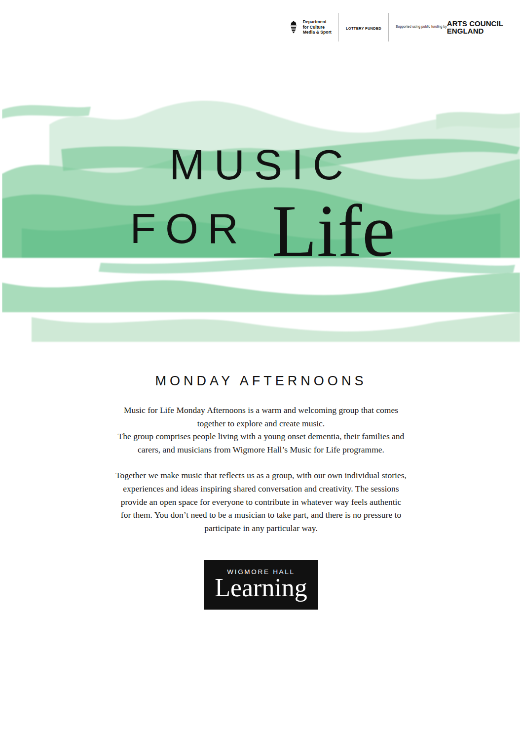Department
for Culture
Media & Sport
ARTS COUNCIL ENGLAND
LOTTERY FUNDED
Supported using public funding by
ARTS COUNCIL ENGLAND
Music For Life
Monday Afternoons
Music for Life Monday Afternoons is a warm and welcoming group that comes together to explore and create music.
The group comprises people living with a young onset dementia, their families and carers, and musicians from Wigmore Hall’s Music for Life programme.
Together we make music that reflects us as a group, with our own individual stories, experiences and ideas inspiring shared conversation and creativity. The sessions provide an open space for everyone to contribute in whatever way feels authentic for them. You don’t need to be a musician to take part, and there is no pressure to participate in any particular way.
Wigmore Hall Learning